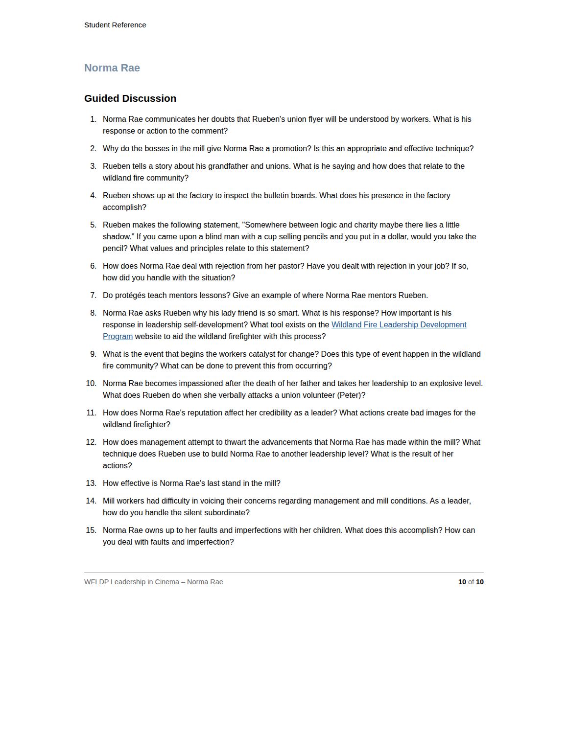Student Reference
Norma Rae
Guided Discussion
Norma Rae communicates her doubts that Rueben's union flyer will be understood by workers. What is his response or action to the comment?
Why do the bosses in the mill give Norma Rae a promotion? Is this an appropriate and effective technique?
Rueben tells a story about his grandfather and unions. What is he saying and how does that relate to the wildland fire community?
Rueben shows up at the factory to inspect the bulletin boards. What does his presence in the factory accomplish?
Rueben makes the following statement, "Somewhere between logic and charity maybe there lies a little shadow." If you came upon a blind man with a cup selling pencils and you put in a dollar, would you take the pencil? What values and principles relate to this statement?
How does Norma Rae deal with rejection from her pastor? Have you dealt with rejection in your job? If so, how did you handle with the situation?
Do protégés teach mentors lessons? Give an example of where Norma Rae mentors Rueben.
Norma Rae asks Rueben why his lady friend is so smart. What is his response? How important is his response in leadership self-development? What tool exists on the Wildland Fire Leadership Development Program website to aid the wildland firefighter with this process?
What is the event that begins the workers catalyst for change? Does this type of event happen in the wildland fire community? What can be done to prevent this from occurring?
Norma Rae becomes impassioned after the death of her father and takes her leadership to an explosive level. What does Rueben do when she verbally attacks a union volunteer (Peter)?
How does Norma Rae's reputation affect her credibility as a leader? What actions create bad images for the wildland firefighter?
How does management attempt to thwart the advancements that Norma Rae has made within the mill? What technique does Rueben use to build Norma Rae to another leadership level? What is the result of her actions?
How effective is Norma Rae's last stand in the mill?
Mill workers had difficulty in voicing their concerns regarding management and mill conditions. As a leader, how do you handle the silent subordinate?
Norma Rae owns up to her faults and imperfections with her children. What does this accomplish? How can you deal with faults and imperfection?
WFLDP Leadership in Cinema – Norma Rae 10 of 10